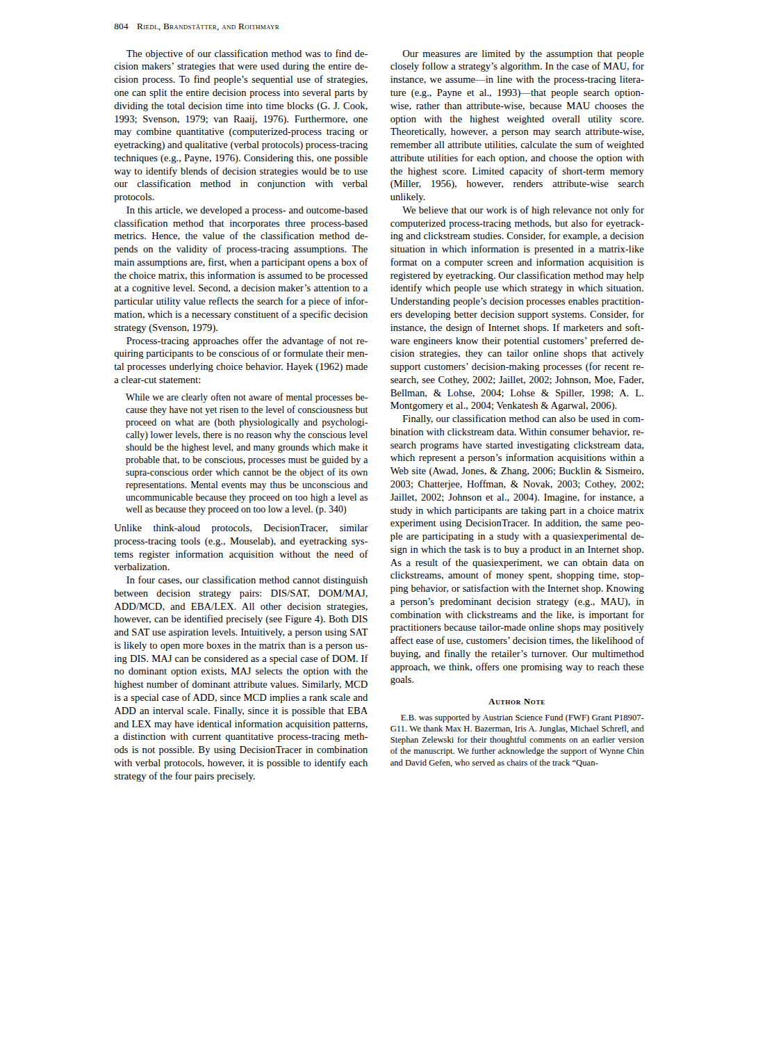804 Riedl, Brandstätter, and Roithmayr
The objective of our classification method was to find decision makers’ strategies that were used during the entire decision process. To find people’s sequential use of strategies, one can split the entire decision process into several parts by dividing the total decision time into time blocks (G. J. Cook, 1993; Svenson, 1979; van Raaij, 1976). Furthermore, one may combine quantitative (computerized-process tracing or eyetracking) and qualitative (verbal protocols) process-tracing techniques (e.g., Payne, 1976). Considering this, one possible way to identify blends of decision strategies would be to use our classification method in conjunction with verbal protocols.
In this article, we developed a process- and outcome-based classification method that incorporates three process-based metrics. Hence, the value of the classification method depends on the validity of process-tracing assumptions. The main assumptions are, first, when a participant opens a box of the choice matrix, this information is assumed to be processed at a cognitive level. Second, a decision maker’s attention to a particular utility value reflects the search for a piece of information, which is a necessary constituent of a specific decision strategy (Svenson, 1979).
Process-tracing approaches offer the advantage of not requiring participants to be conscious of or formulate their mental processes underlying choice behavior. Hayek (1962) made a clear-cut statement:
While we are clearly often not aware of mental processes because they have not yet risen to the level of consciousness but proceed on what are (both physiologically and psychologically) lower levels, there is no reason why the conscious level should be the highest level, and many grounds which make it probable that, to be conscious, processes must be guided by a supra-conscious order which cannot be the object of its own representations. Mental events may thus be unconscious and uncommunicable because they proceed on too high a level as well as because they proceed on too low a level. (p. 340)
Unlike think-aloud protocols, DecisionTracer, similar process-tracing tools (e.g., Mouselab), and eyetracking systems register information acquisition without the need of verbalization.
In four cases, our classification method cannot distinguish between decision strategy pairs: DIS/SAT, DOM/MAJ, ADD/MCD, and EBA/LEX. All other decision strategies, however, can be identified precisely (see Figure 4). Both DIS and SAT use aspiration levels. Intuitively, a person using SAT is likely to open more boxes in the matrix than is a person using DIS. MAJ can be considered as a special case of DOM. If no dominant option exists, MAJ selects the option with the highest number of dominant attribute values. Similarly, MCD is a special case of ADD, since MCD implies a rank scale and ADD an interval scale. Finally, since it is possible that EBA and LEX may have identical information acquisition patterns, a distinction with current quantitative process-tracing methods is not possible. By using DecisionTracer in combination with verbal protocols, however, it is possible to identify each strategy of the four pairs precisely.
Our measures are limited by the assumption that people closely follow a strategy’s algorithm. In the case of MAU, for instance, we assume—in line with the process-tracing literature (e.g., Payne et al., 1993)—that people search option-wise, rather than attribute-wise, because MAU chooses the option with the highest weighted overall utility score. Theoretically, however, a person may search attribute-wise, remember all attribute utilities, calculate the sum of weighted attribute utilities for each option, and choose the option with the highest score. Limited capacity of short-term memory (Miller, 1956), however, renders attribute-wise search unlikely.
We believe that our work is of high relevance not only for computerized process-tracing methods, but also for eyetracking and clickstream studies. Consider, for example, a decision situation in which information is presented in a matrix-like format on a computer screen and information acquisition is registered by eyetracking. Our classification method may help identify which people use which strategy in which situation. Understanding people’s decision processes enables practitioners developing better decision support systems. Consider, for instance, the design of Internet shops. If marketers and software engineers know their potential customers’ preferred decision strategies, they can tailor online shops that actively support customers’ decision-making processes (for recent research, see Cothey, 2002; Jaillet, 2002; Johnson, Moe, Fader, Bellman, & Lohse, 2004; Lohse & Spiller, 1998; A. L. Montgomery et al., 2004; Venkatesh & Agarwal, 2006).
Finally, our classification method can also be used in combination with clickstream data. Within consumer behavior, research programs have started investigating clickstream data, which represent a person’s information acquisitions within a Web site (Awad, Jones, & Zhang, 2006; Bucklin & Sismeiro, 2003; Chatterjee, Hoffman, & Novak, 2003; Cothey, 2002; Jaillet, 2002; Johnson et al., 2004). Imagine, for instance, a study in which participants are taking part in a choice matrix experiment using DecisionTracer. In addition, the same people are participating in a study with a quasiexperimental design in which the task is to buy a product in an Internet shop. As a result of the quasiexperiment, we can obtain data on clickstreams, amount of money spent, shopping time, stopping behavior, or satisfaction with the Internet shop. Knowing a person’s predominant decision strategy (e.g., MAU), in combination with clickstreams and the like, is important for practitioners because tailor-made online shops may positively affect ease of use, customers’ decision times, the likelihood of buying, and finally the retailer’s turnover. Our multimethod approach, we think, offers one promising way to reach these goals.
Author Note
E.B. was supported by Austrian Science Fund (FWF) Grant P18907-G11. We thank Max H. Bazerman, Iris A. Junglas, Michael Schrefl, and Stephan Zelewski for their thoughtful comments on an earlier version of the manuscript. We further acknowledge the support of Wynne Chin and David Gefen, who served as chairs of the track “Quan-